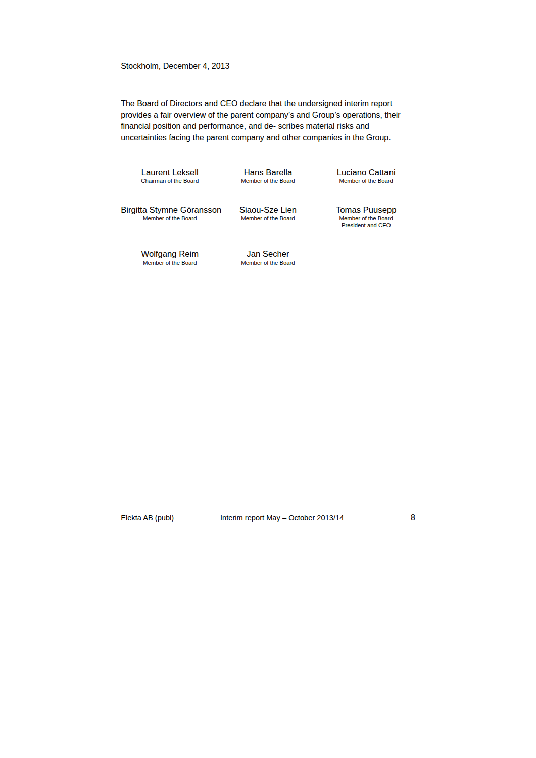Stockholm, December 4, 2013
The Board of Directors and CEO declare that the undersigned interim report provides a fair overview of the parent company’s and Group’s operations, their financial position and performance, and de- scribes material risks and uncertainties facing the parent company and other companies in the Group.
| Laurent Leksell Chairman of the Board | Hans Barella Member of the Board | Luciano Cattani Member of the Board |
| Birgitta Stymne Göransson Member of the Board | Siaou-Sze Lien Member of the Board | Tomas Puusepp Member of the Board President and CEO |
| Wolfgang Reim Member of the Board | Jan Secher Member of the Board | |
Elekta AB (publ)
Interim report May – October 2013/14
8